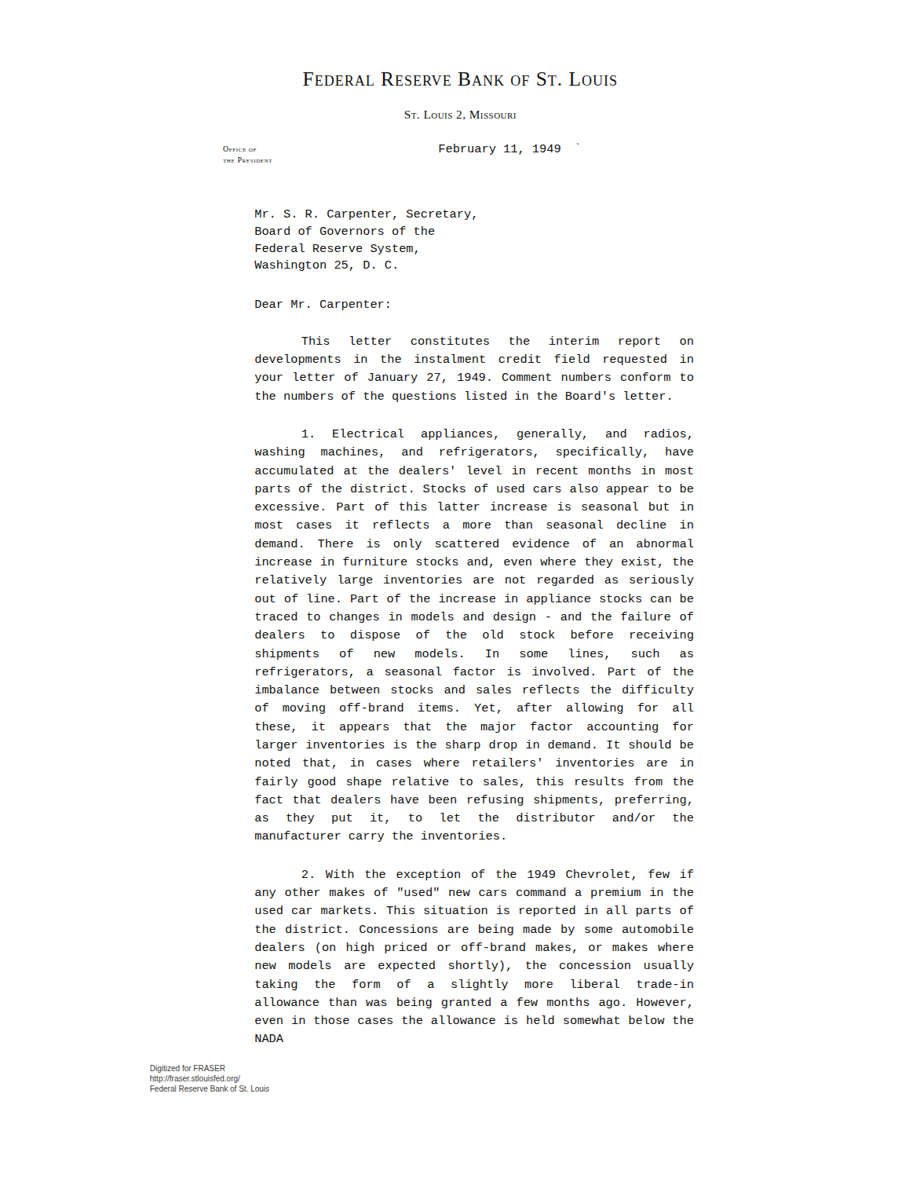Federal Reserve Bank of St. Louis
St. Louis 2, Missouri
Office of
the President
February 11, 1949`
Mr. S. R. Carpenter, Secretary,
Board of Governors of the
Federal Reserve System,
Washington 25, D. C.
Dear Mr. Carpenter:
This letter constitutes the interim report on developments in the instalment credit field requested in your letter of January 27, 1949. Comment numbers conform to the numbers of the questions listed in the Board's letter.
1. Electrical appliances, generally, and radios, washing machines, and refrigerators, specifically, have accumulated at the dealers' level in recent months in most parts of the district. Stocks of used cars also appear to be excessive. Part of this latter increase is seasonal but in most cases it reflects a more than seasonal decline in demand. There is only scattered evidence of an abnormal increase in furniture stocks and, even where they exist, the relatively large inventories are not regarded as seriously out of line. Part of the increase in appliance stocks can be traced to changes in models and design - and the failure of dealers to dispose of the old stock before receiving shipments of new models. In some lines, such as refrigerators, a seasonal factor is involved. Part of the imbalance between stocks and sales reflects the difficulty of moving off-brand items. Yet, after allowing for all these, it appears that the major factor accounting for larger inventories is the sharp drop in demand. It should be noted that, in cases where retailers' inventories are in fairly good shape relative to sales, this results from the fact that dealers have been refusing shipments, preferring, as they put it, to let the distributor and/or the manufacturer carry the inventories.
2. With the exception of the 1949 Chevrolet, few if any other makes of "used" new cars command a premium in the used car markets. This situation is reported in all parts of the district. Concessions are being made by some automobile dealers (on high priced or off-brand makes, or makes where new models are expected shortly), the concession usually taking the form of a slightly more liberal trade-in allowance than was being granted a few months ago. However, even in those cases the allowance is held somewhat below the NADA
Digitized for FRASER
http://fraser.stlouisfed.org/
Federal Reserve Bank of St. Louis